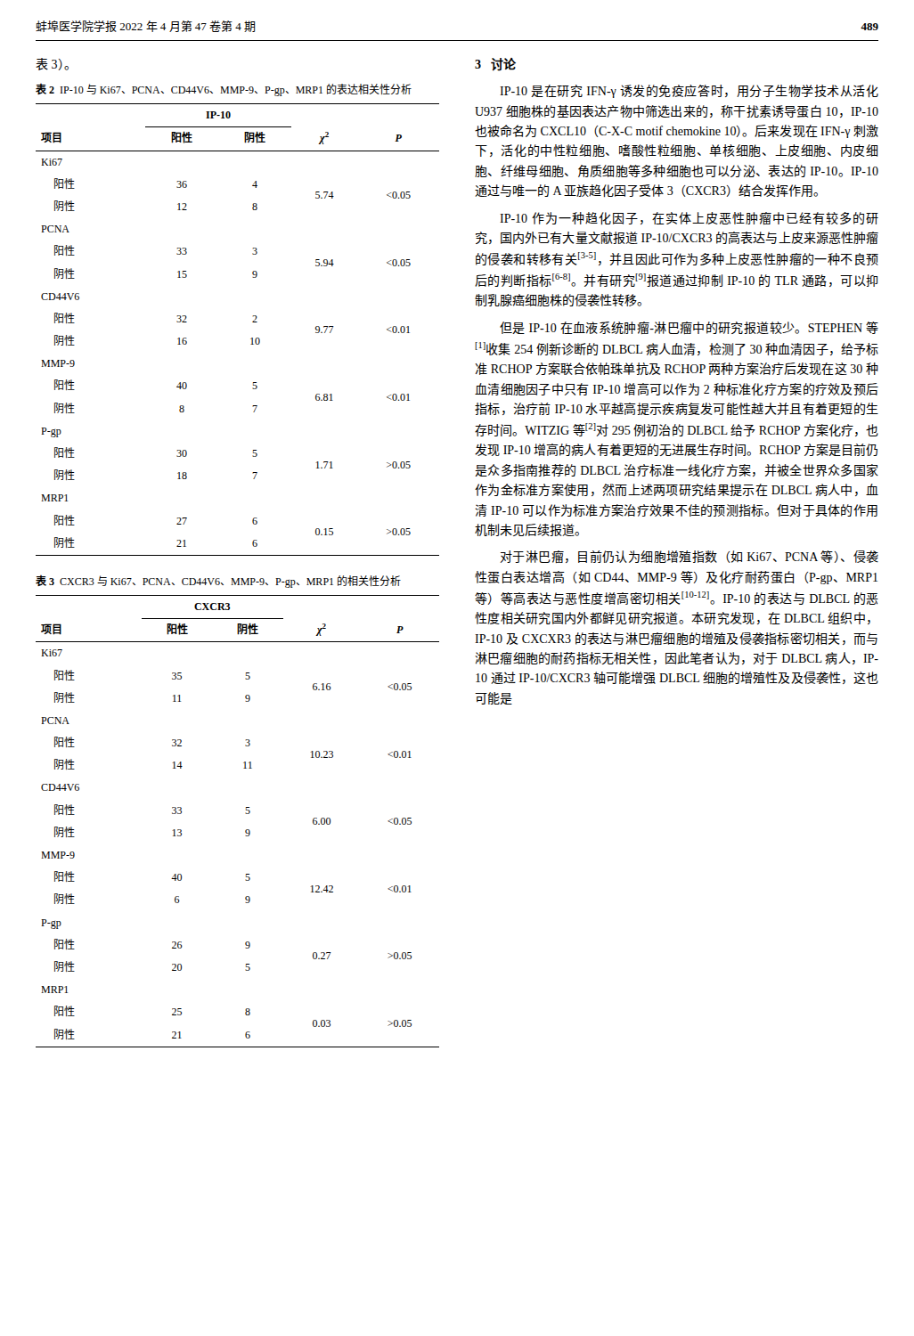蚌埠医学院学报 2022 年 4 月第 47 卷第 4 期 489
表 3）。
表 2 IP-10 与 Ki67、PCNA、CD44V6、MMP-9、P-gp、MRP1 的表达相关性分析
| 项目 | IP-10 | χ 2 | P |
| --- | --- | --- | --- |
| 阳性 | 阴性 |
| Ki67 |
| 阳性 | 36 | 4 | 5.74 | <0.05 |
| 阴性 | 12 | 8 |
| PCNA |
| 阳性 | 33 | 3 | 5.94 | <0.05 |
| 阴性 | 15 | 9 |
| CD44V6 |
| 阳性 | 32 | 2 | 9.77 | <0.01 |
| 阴性 | 16 | 10 |
| MMP-9 |
| 阳性 | 40 | 5 | 6.81 | <0.01 |
| 阴性 | 8 | 7 |
| P-gp |
| 阳性 | 30 | 5 | 1.71 | >0.05 |
| 阴性 | 18 | 7 |
| MRP1 |
| 阳性 | 27 | 6 | 0.15 | >0.05 |
| 阴性 | 21 | 6 |
表 3 CXCR3 与 Ki67、PCNA、CD44V6、MMP-9、P-gp、MRP1 的相关性分析
| 项目 | CXCR3 | χ 2 | P |
| --- | --- | --- | --- |
| 阳性 | 阴性 |
| Ki67 |
| 阳性 | 35 | 5 | 6.16 | <0.05 |
| 阴性 | 11 | 9 |
| PCNA |
| 阳性 | 32 | 3 | 10.23 | <0.01 |
| 阴性 | 14 | 11 |
| CD44V6 |
| 阳性 | 33 | 5 | 6.00 | <0.05 |
| 阴性 | 13 | 9 |
| MMP-9 |
| 阳性 | 40 | 5 | 12.42 | <0.01 |
| 阴性 | 6 | 9 |
| P-gp |
| 阳性 | 26 | 9 | 0.27 | >0.05 |
| 阴性 | 20 | 5 |
| MRP1 |
| 阳性 | 25 | 8 | 0.03 | >0.05 |
| 阴性 | 21 | 6 |
3 讨论
IP-10 是在研究 IFN-γ 诱发的免疫应答时，用分子生物学技术从活化 U937 细胞株的基因表达产物中筛选出来的，称干扰素诱导蛋白 10，IP-10 也被命名为 CXCL10（C-X-C motif chemokine 10）。后来发现在 IFN-γ 刺激下，活化的中性粒细胞、嗜酸性粒细胞、单核细胞、上皮细胞、内皮细胞、纤维母细胞、角质细胞等多种细胞也可以分泌、表达的 IP-10。IP-10 通过与唯一的 A 亚族趋化因子受体 3（CXCR3）结合发挥作用。
IP-10 作为一种趋化因子，在实体上皮恶性肿瘤中已经有较多的研究，国内外已有大量文献报道 IP-10/CXCR3 的高表达与上皮来源恶性肿瘤的侵袭和转移有关[3-5]，并且因此可作为多种上皮恶性肿瘤的一种不良预后的判断指标[6-8]。并有研究[9]报道通过抑制 IP-10 的 TLR 通路，可以抑制乳腺癌细胞株的侵袭性转移。
但是 IP-10 在血液系统肿瘤-淋巴瘤中的研究报道较少。STEPHEN 等[1]收集 254 例新诊断的 DLBCL 病人血清，检测了 30 种血清因子，给予标准 RCHOP 方案联合依帕珠单抗及 RCHOP 两种方案治疗后发现在这 30 种血清细胞因子中只有 IP-10 增高可以作为 2 种标准化疗方案的疗效及预后指标，治疗前 IP-10 水平越高提示疾病复发可能性越大并且有着更短的生存时间。WITZIG 等[2]对 295 例初治的 DLBCL 给予 RCHOP 方案化疗，也发现 IP-10 增高的病人有着更短的无进展生存时间。RCHOP 方案是目前仍是众多指南推荐的 DLBCL 治疗标准一线化疗方案，并被全世界众多国家作为金标准方案使用，然而上述两项研究结果提示在 DLBCL 病人中，血清 IP-10 可以作为标准方案治疗效果不佳的预测指标。但对于具体的作用机制未见后续报道。
对于淋巴瘤，目前仍认为细胞增殖指数（如 Ki67、PCNA 等）、侵袭性蛋白表达增高（如 CD44、MMP-9 等）及化疗耐药蛋白（P-gp、MRP1 等）等高表达与恶性度增高密切相关[10-12]。IP-10 的表达与 DLBCL 的恶性度相关研究国内外都鲜见研究报道。本研究发现，在 DLBCL 组织中，IP-10 及 CXCXR3 的表达与淋巴瘤细胞的增殖及侵袭指标密切相关，而与淋巴瘤细胞的耐药指标无相关性，因此笔者认为，对于 DLBCL 病人，IP-10 通过 IP-10/CXCR3 轴可能增强 DLBCL 细胞的增殖性及及侵袭性，这也可能是